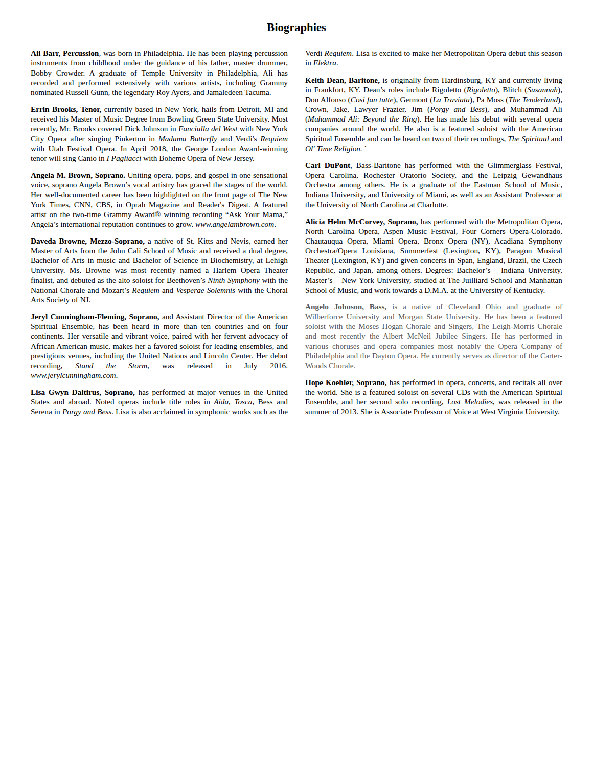Biographies
Ali Barr, Percussion, was born in Philadelphia. He has been playing percussion instruments from childhood under the guidance of his father, master drummer, Bobby Crowder. A graduate of Temple University in Philadelphia, Ali has recorded and performed extensively with various artists, including Grammy nominated Russell Gunn, the legendary Roy Ayers, and Jamaledeen Tacuma.
Errin Brooks, Tenor, currently based in New York, hails from Detroit, MI and received his Master of Music Degree from Bowling Green State University. Most recently, Mr. Brooks covered Dick Johnson in Fanciulla del West with New York City Opera after singing Pinkerton in Madama Butterfly and Verdi's Requiem with Utah Festival Opera. In April 2018, the George London Award-winning tenor will sing Canio in I Pagliacci with Boheme Opera of New Jersey.
Angela M. Brown, Soprano. Uniting opera, pops, and gospel in one sensational voice, soprano Angela Brown’s vocal artistry has graced the stages of the world. Her well-documented career has been highlighted on the front page of The New York Times, CNN, CBS, in Oprah Magazine and Reader's Digest. A featured artist on the two-time Grammy Award® winning recording “Ask Your Mama,” Angela’s international reputation continues to grow. www.angelambrown.com.
Daveda Browne, Mezzo-Soprano, a native of St. Kitts and Nevis, earned her Master of Arts from the John Cali School of Music and received a dual degree, Bachelor of Arts in music and Bachelor of Science in Biochemistry, at Lehigh University. Ms. Browne was most recently named a Harlem Opera Theater finalist, and debuted as the alto soloist for Beethoven’s Ninth Symphony with the National Chorale and Mozart’s Requiem and Vesperae Solemnis with the Choral Arts Society of NJ.
Jeryl Cunningham-Fleming, Soprano, and Assistant Director of the American Spiritual Ensemble, has been heard in more than ten countries and on four continents. Her versatile and vibrant voice, paired with her fervent advocacy of African American music, makes her a favored soloist for leading ensembles, and prestigious venues, including the United Nations and Lincoln Center. Her debut recording, Stand the Storm, was released in July 2016. www.jerylcunningham.com.
Lisa Gwyn Daltirus, Soprano, has performed at major venues in the United States and abroad. Noted operas include title roles in Aida, Tosca, Bess and Serena in Porgy and Bess. Lisa is also acclaimed in symphonic works such as the Verdi Requiem. Lisa is excited to make her Metropolitan Opera debut this season in Elektra.
Keith Dean, Baritone, is originally from Hardinsburg, KY and currently living in Frankfort, KY. Dean’s roles include Rigoletto (Rigoletto), Blitch (Susannah), Don Alfonso (Cosi fan tutte), Germont (La Traviata), Pa Moss (The Tenderland), Crown, Jake, Lawyer Frazier, Jim (Porgy and Bess), and Muhammad Ali (Muhammad Ali: Beyond the Ring). He has made his debut with several opera companies around the world. He also is a featured soloist with the American Spiritual Ensemble and can be heard on two of their recordings, The Spiritual and Ol' Time Religion. `
Carl DuPont, Bass-Baritone has performed with the Glimmerglass Festival, Opera Carolina, Rochester Oratorio Society, and the Leipzig Gewandhaus Orchestra among others. He is a graduate of the Eastman School of Music, Indiana University, and University of Miami, as well as an Assistant Professor at the University of North Carolina at Charlotte.
Alicia Helm McCorvey, Soprano, has performed with the Metropolitan Opera, North Carolina Opera, Aspen Music Festival, Four Corners Opera-Colorado, Chautauqua Opera, Miami Opera, Bronx Opera (NY), Acadiana Symphony Orchestra/Opera Louisiana, Summerfest (Lexington, KY), Paragon Musical Theater (Lexington, KY) and given concerts in Span, England, Brazil, the Czech Republic, and Japan, among others. Degrees: Bachelor’s – Indiana University, Master’s – New York University, studied at The Juilliard School and Manhattan School of Music, and work towards a D.M.A. at the University of Kentucky.
Angelo Johnson, Bass, is a native of Cleveland Ohio and graduate of Wilberforce University and Morgan State University. He has been a featured soloist with the Moses Hogan Chorale and Singers, The Leigh-Morris Chorale and most recently the Albert McNeil Jubilee Singers. He has performed in various choruses and opera companies most notably the Opera Company of Philadelphia and the Dayton Opera. He currently serves as director of the Carter-Woods Chorale.
Hope Koehler, Soprano, has performed in opera, concerts, and recitals all over the world. She is a featured soloist on several CDs with the American Spiritual Ensemble, and her second solo recording, Lost Melodies, was released in the summer of 2013. She is Associate Professor of Voice at West Virginia University.